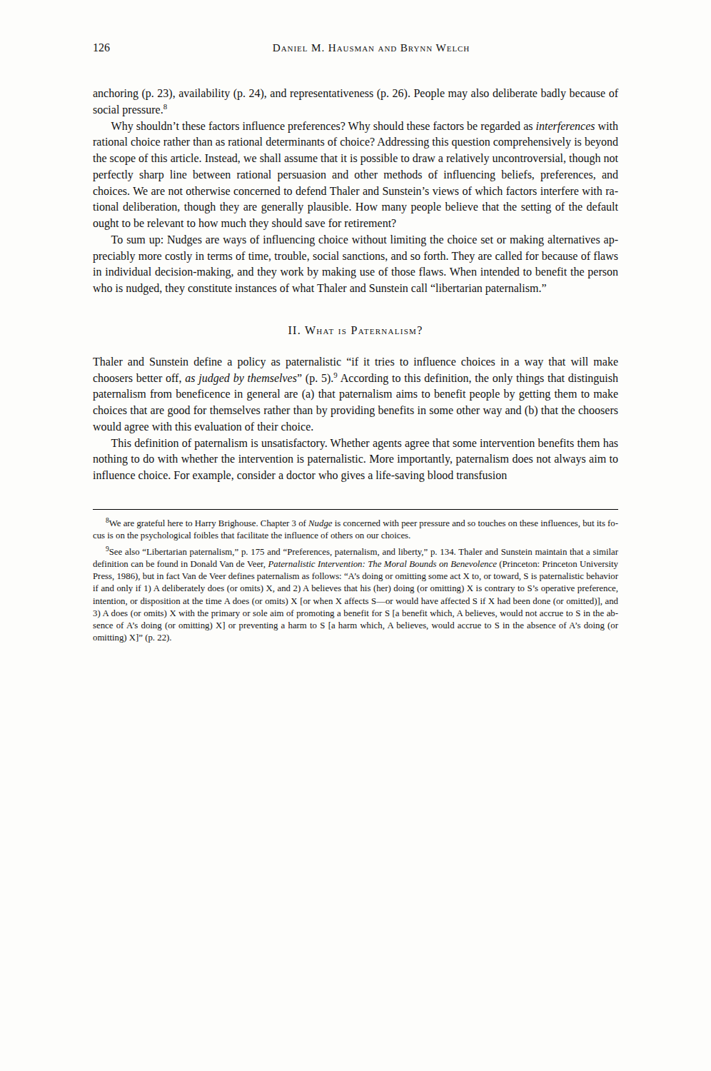126 Daniel M. Hausman and Brynn Welch
anchoring (p. 23), availability (p. 24), and representativeness (p. 26). People may also deliberate badly because of social pressure.8
Why shouldn’t these factors influence preferences? Why should these factors be regarded as interferences with rational choice rather than as rational determinants of choice? Addressing this question comprehensively is beyond the scope of this article. Instead, we shall assume that it is possible to draw a relatively uncontroversial, though not perfectly sharp line between rational persuasion and other methods of influencing beliefs, preferences, and choices. We are not otherwise concerned to defend Thaler and Sunstein’s views of which factors interfere with rational deliberation, though they are generally plausible. How many people believe that the setting of the default ought to be relevant to how much they should save for retirement?
To sum up: Nudges are ways of influencing choice without limiting the choice set or making alternatives appreciably more costly in terms of time, trouble, social sanctions, and so forth. They are called for because of flaws in individual decision-making, and they work by making use of those flaws. When intended to benefit the person who is nudged, they constitute instances of what Thaler and Sunstein call “libertarian paternalism.”
II. What is Paternalism?
Thaler and Sunstein define a policy as paternalistic “if it tries to influence choices in a way that will make choosers better off, as judged by themselves” (p. 5).9 According to this definition, the only things that distinguish paternalism from beneficence in general are (a) that paternalism aims to benefit people by getting them to make choices that are good for themselves rather than by providing benefits in some other way and (b) that the choosers would agree with this evaluation of their choice.
This definition of paternalism is unsatisfactory. Whether agents agree that some intervention benefits them has nothing to do with whether the intervention is paternalistic. More importantly, paternalism does not always aim to influence choice. For example, consider a doctor who gives a life-saving blood transfusion
8We are grateful here to Harry Brighouse. Chapter 3 of Nudge is concerned with peer pressure and so touches on these influences, but its focus is on the psychological foibles that facilitate the influence of others on our choices.
9See also “Libertarian paternalism,” p. 175 and “Preferences, paternalism, and liberty,” p. 134. Thaler and Sunstein maintain that a similar definition can be found in Donald Van de Veer, Paternalistic Intervention: The Moral Bounds on Benevolence (Princeton: Princeton University Press, 1986), but in fact Van de Veer defines paternalism as follows: “A’s doing or omitting some act X to, or toward, S is paternalistic behavior if and only if 1) A deliberately does (or omits) X, and 2) A believes that his (her) doing (or omitting) X is contrary to S’s operative preference, intention, or disposition at the time A does (or omits) X [or when X affects S—or would have affected S if X had been done (or omitted)], and 3) A does (or omits) X with the primary or sole aim of promoting a benefit for S [a benefit which, A believes, would not accrue to S in the absence of A’s doing (or omitting) X] or preventing a harm to S [a harm which, A believes, would accrue to S in the absence of A’s doing (or omitting) X]” (p. 22).